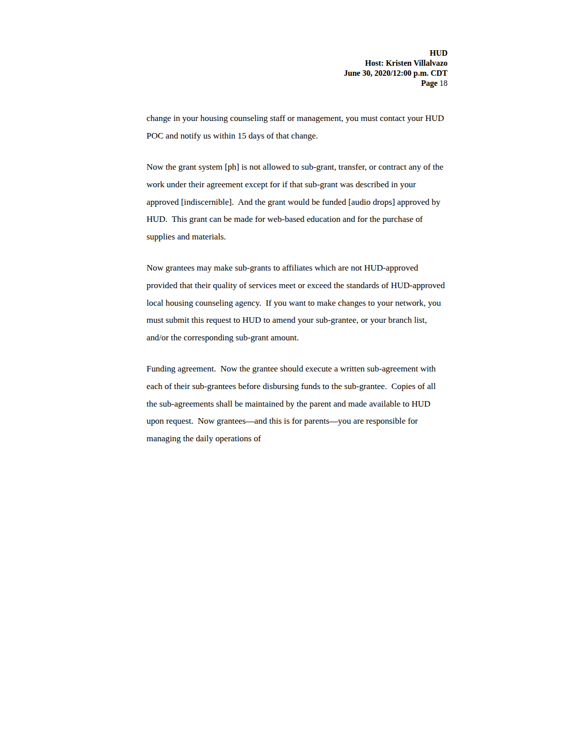HUD
Host: Kristen Villalvazo
June 30, 2020/12:00 p.m. CDT
Page 18
change in your housing counseling staff or management, you must contact your HUD POC and notify us within 15 days of that change.
Now the grant system [ph] is not allowed to sub-grant, transfer, or contract any of the work under their agreement except for if that sub-grant was described in your approved [indiscernible]. And the grant would be funded [audio drops] approved by HUD. This grant can be made for web-based education and for the purchase of supplies and materials.
Now grantees may make sub-grants to affiliates which are not HUD-approved provided that their quality of services meet or exceed the standards of HUD-approved local housing counseling agency. If you want to make changes to your network, you must submit this request to HUD to amend your sub-grantee, or your branch list, and/or the corresponding sub-grant amount.
Funding agreement. Now the grantee should execute a written sub-agreement with each of their sub-grantees before disbursing funds to the sub-grantee. Copies of all the sub-agreements shall be maintained by the parent and made available to HUD upon request. Now grantees—and this is for parents—you are responsible for managing the daily operations of